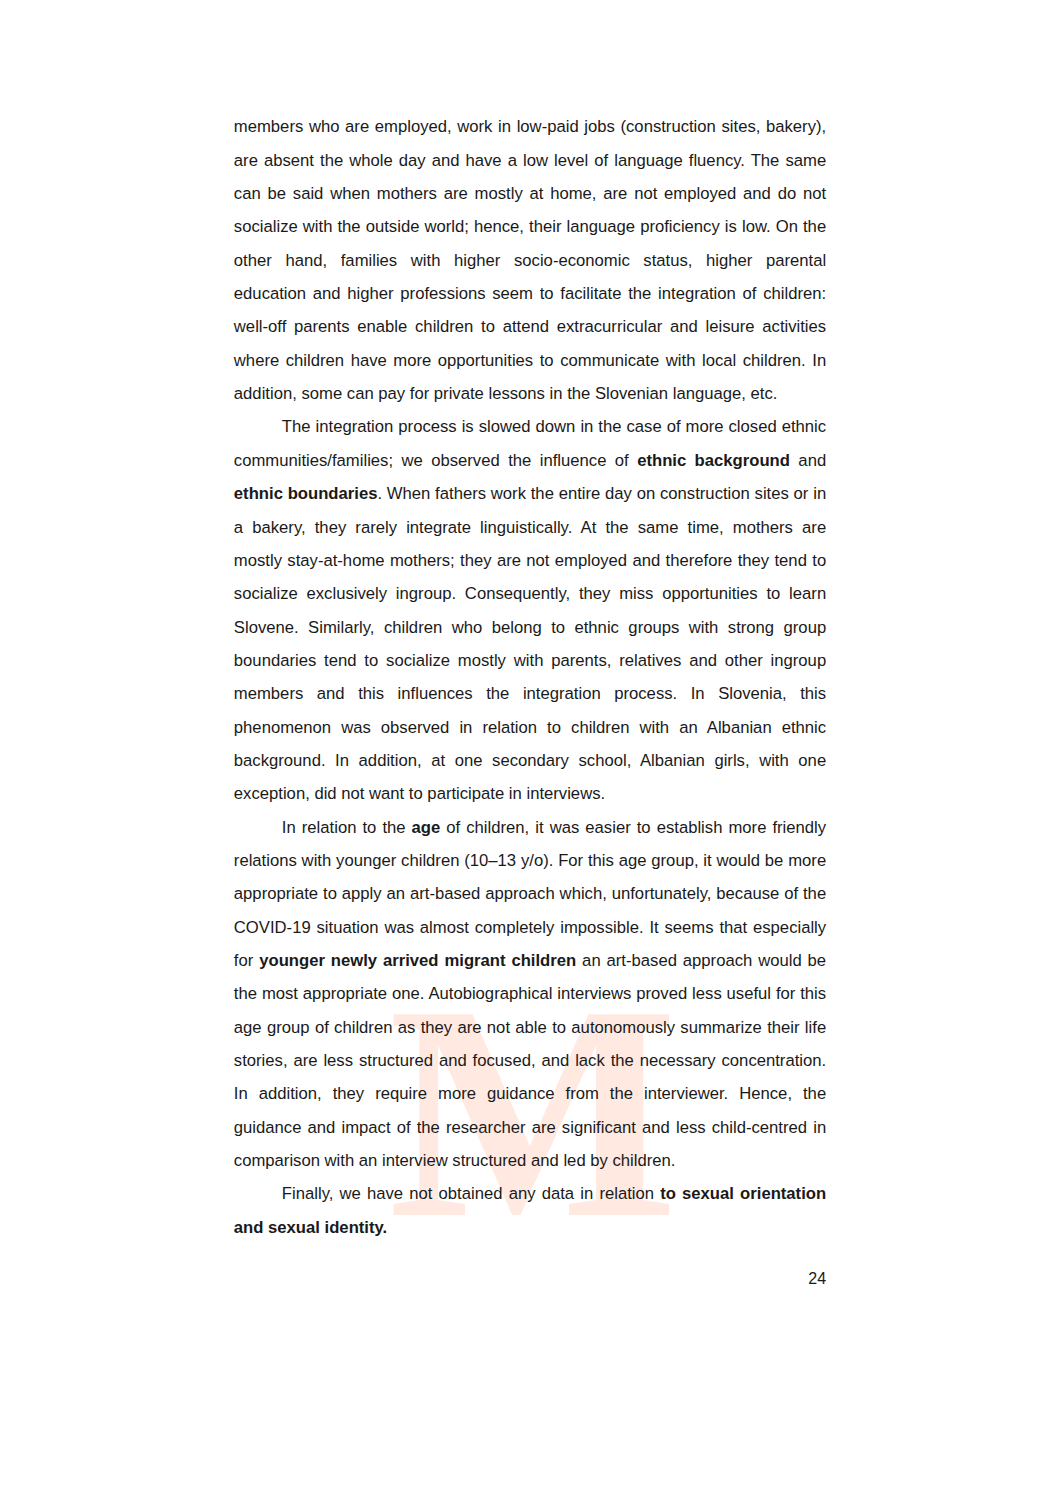M
members who are employed, work in low-paid jobs (construction sites, bakery), are absent the whole day and have a low level of language fluency. The same can be said when mothers are mostly at home, are not employed and do not socialize with the outside world; hence, their language proficiency is low. On the other hand, families with higher socio-economic status, higher parental education and higher professions seem to facilitate the integration of children: well-off parents enable children to attend extracurricular and leisure activities where children have more opportunities to communicate with local children. In addition, some can pay for private lessons in the Slovenian language, etc.
The integration process is slowed down in the case of more closed ethnic communities/families; we observed the influence of ethnic background and ethnic boundaries. When fathers work the entire day on construction sites or in a bakery, they rarely integrate linguistically. At the same time, mothers are mostly stay-at-home mothers; they are not employed and therefore they tend to socialize exclusively ingroup. Consequently, they miss opportunities to learn Slovene. Similarly, children who belong to ethnic groups with strong group boundaries tend to socialize mostly with parents, relatives and other ingroup members and this influences the integration process. In Slovenia, this phenomenon was observed in relation to children with an Albanian ethnic background. In addition, at one secondary school, Albanian girls, with one exception, did not want to participate in interviews.
In relation to the age of children, it was easier to establish more friendly relations with younger children (10–13 y/o). For this age group, it would be more appropriate to apply an art-based approach which, unfortunately, because of the COVID-19 situation was almost completely impossible. It seems that especially for younger newly arrived migrant children an art-based approach would be the most appropriate one. Autobiographical interviews proved less useful for this age group of children as they are not able to autonomously summarize their life stories, are less structured and focused, and lack the necessary concentration. In addition, they require more guidance from the interviewer. Hence, the guidance and impact of the researcher are significant and less child-centred in comparison with an interview structured and led by children.
Finally, we have not obtained any data in relation to sexual orientation and sexual identity.
24